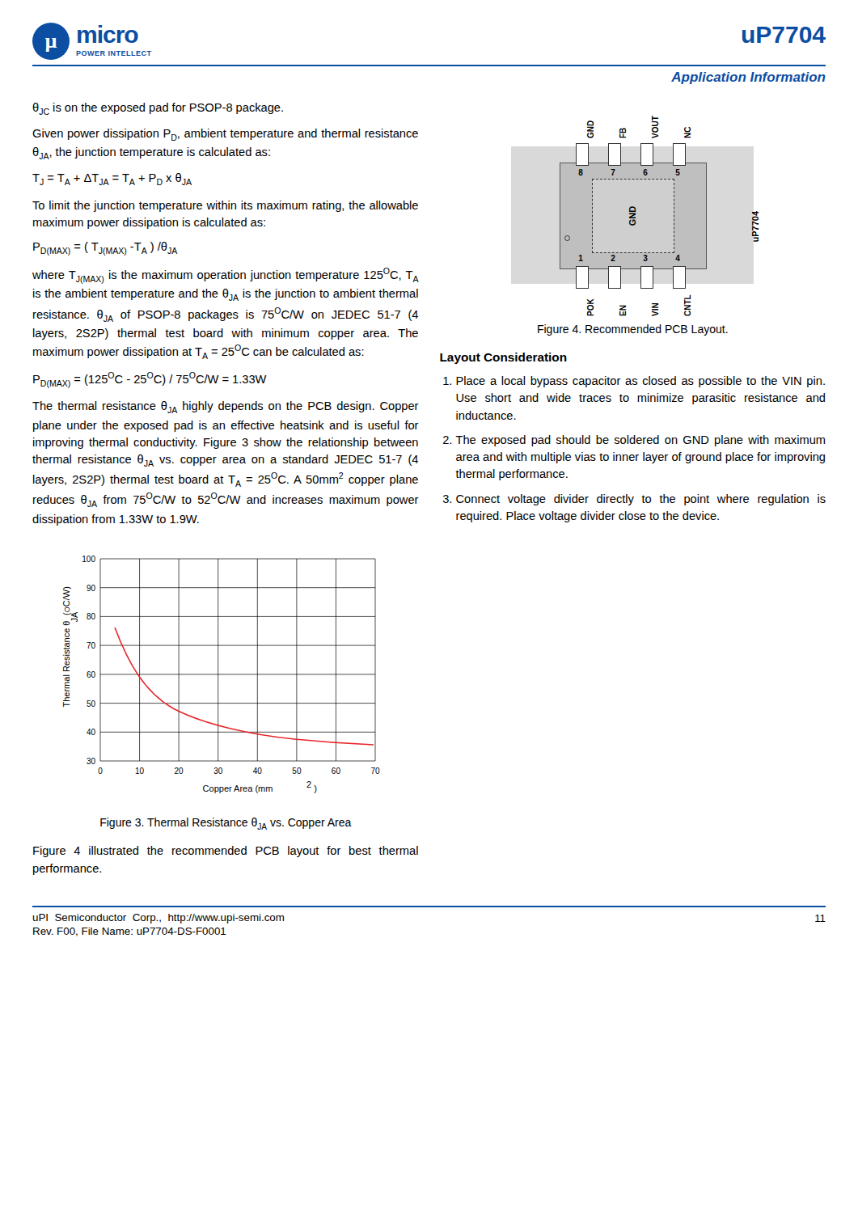µ
micro
POWER INTELLECT
uP7704
Application Information
θJC is on the exposed pad for PSOP-8 package.
Given power dissipation PD, ambient temperature and thermal resistance θJA, the junction temperature is calculated as:
TJ = TA + ΔTJA = TA + PD x θJA
To limit the junction temperature within its maximum rating, the allowable maximum power dissipation is calculated as:
PD(MAX) = ( TJ(MAX) -TA ) /θJA
where TJ(MAX) is the maximum operation junction temperature 125OC, TA is the ambient temperature and the θJA is the junction to ambient thermal resistance. θJA of PSOP-8 packages is 75OC/W on JEDEC 51-7 (4 layers, 2S2P) thermal test board with minimum copper area. The maximum power dissipation at TA = 25OC can be calculated as:
PD(MAX) = (125OC - 25OC) / 75OC/W = 1.33W
The thermal resistance θJA highly depends on the PCB design. Copper plane under the exposed pad is an effective heatsink and is useful for improving thermal conductivity. Figure 3 show the relationship between thermal resistance θJA vs. copper area on a standard JEDEC 51-7 (4 layers, 2S2P) thermal test board at TA = 25OC. A 50mm2 copper plane reduces θJA from 75OC/W to 52OC/W and increases maximum power dissipation from 1.33W to 1.9W.
100 90 80 70 60 50 40 30 0 10 20 30 40 50 60 70 Copper Area (mm 2 ) Thermal Resistance θ JA (OC/W)
Figure 3. Thermal Resistance θJA vs. Copper Area
Figure 4 illustrated the recommended PCB layout for best thermal performance.
GND
8 7 6 5 1 2 3 4 GND FB VOUT NC POK EN VIN CNTL uP7704
Figure 4. Recommended PCB Layout.
Layout Consideration
Place a local bypass capacitor as closed as possible to the VIN pin. Use short and wide traces to minimize parasitic resistance and inductance.
The exposed pad should be soldered on GND plane with maximum area and with multiple vias to inner layer of ground place for improving thermal performance.
Connect voltage divider directly to the point where regulation is required. Place voltage divider close to the device.
uPI Semiconductor Corp., http://www.upi-semi.com
Rev. F00, File Name: uP7704-DS-F0001
11